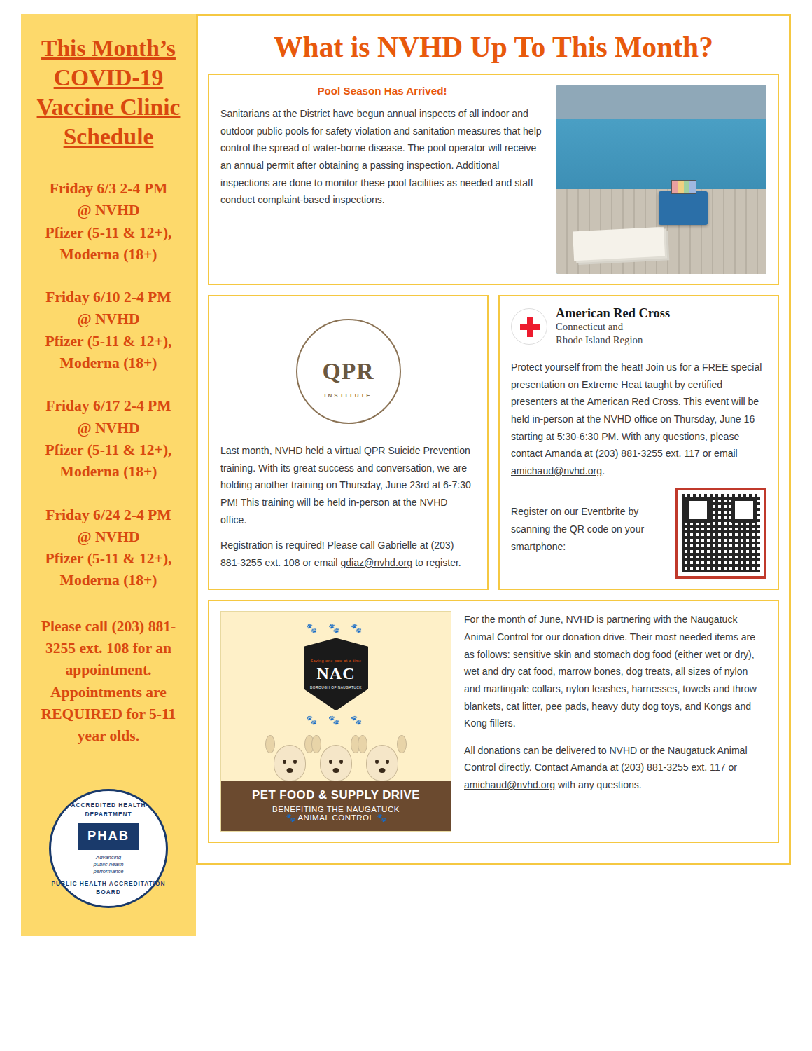This Month’s COVID-19 Vaccine Clinic Schedule
Friday 6/3 2-4 PM @ NVHD Pfizer (5-11 & 12+), Moderna (18+)
Friday 6/10 2-4 PM @ NVHD Pfizer (5-11 & 12+), Moderna (18+)
Friday 6/17 2-4 PM @ NVHD Pfizer (5-11 & 12+), Moderna (18+)
Friday 6/24 2-4 PM @ NVHD Pfizer (5-11 & 12+), Moderna (18+)
Please call (203) 881-3255 ext. 108 for an appointment. Appointments are REQUIRED for 5-11 year olds.
Accredited Health Department
PHAB
Advancing
public health
performance
Public Health Accreditation Board
What is NVHD Up To This Month?
Pool Season Has Arrived!
Sanitarians at the District have begun annual inspects of all indoor and outdoor public pools for safety violation and sanitation measures that help control the spread of water-borne disease. The pool operator will receive an annual permit after obtaining a passing inspection. Additional inspections are done to monitor these pool facilities as needed and staff conduct complaint-based inspections.
QPR
INSTITUTE
Last month, NVHD held a virtual QPR Suicide Prevention training. With its great success and conversation, we are holding another training on Thursday, June 23rd at 6-7:30 PM! This training will be held in-person at the NVHD office.
Registration is required! Please call Gabrielle at (203) 881-3255 ext. 108 or email gdiaz@nvhd.org to register.
American Red Cross
Connecticut and
Rhode Island Region
Protect yourself from the heat! Join us for a FREE special presentation on Extreme Heat taught by certified presenters at the American Red Cross. This event will be held in-person at the NVHD office on Thursday, June 16 starting at 5:30-6:30 PM. With any questions, please contact Amanda at (203) 881-3255 ext. 117 or email amichaud@nvhd.org.
Register on our Eventbrite by scanning the QR code on your smartphone:
🐾 🐾 🐾
Saving one paw at a time
NAC
BOROUGH OF NAUGATUCK
🐾 🐾 🐾
PET FOOD & SUPPLY DRIVE
BENEFITING THE NAUGATUCK
🐾 ANIMAL CONTROL 🐾
For the month of June, NVHD is partnering with the Naugatuck Animal Control for our donation drive. Their most needed items are as follows: sensitive skin and stomach dog food (either wet or dry), wet and dry cat food, marrow bones, dog treats, all sizes of nylon and martingale collars, nylon leashes, harnesses, towels and throw blankets, cat litter, pee pads, heavy duty dog toys, and Kongs and Kong fillers.
All donations can be delivered to NVHD or the Naugatuck Animal Control directly. Contact Amanda at (203) 881-3255 ext. 117 or amichaud@nvhd.org with any questions.